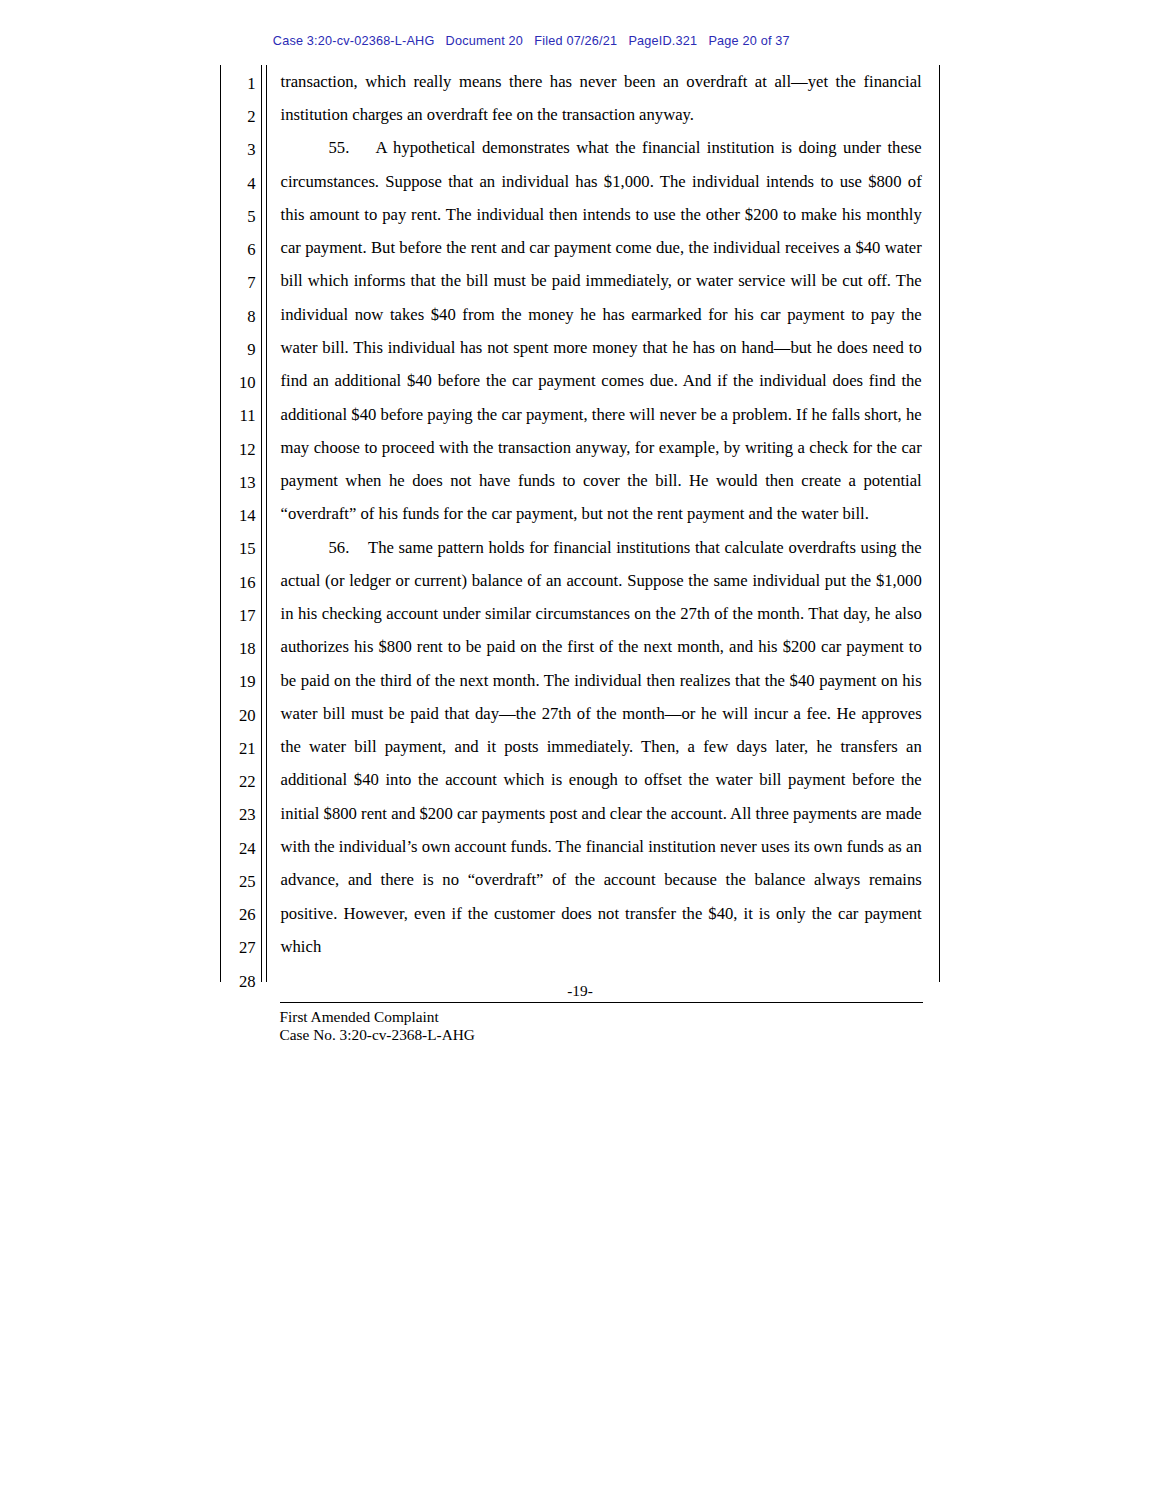Case 3:20-cv-02368-L-AHG Document 20 Filed 07/26/21 PageID.321 Page 20 of 37
1
2
3
4
5
6
7
8
9
10
11
12
13
14
15
16
17
18
19
20
21
22
23
24
25
26
27
28
transaction, which really means there has never been an overdraft at all—yet the financial institution charges an overdraft fee on the transaction anyway.
55. A hypothetical demonstrates what the financial institution is doing under these circumstances. Suppose that an individual has $1,000. The individual intends to use $800 of this amount to pay rent. The individual then intends to use the other $200 to make his monthly car payment. But before the rent and car payment come due, the individual receives a $40 water bill which informs that the bill must be paid immediately, or water service will be cut off. The individual now takes $40 from the money he has earmarked for his car payment to pay the water bill. This individual has not spent more money that he has on hand—but he does need to find an additional $40 before the car payment comes due. And if the individual does find the additional $40 before paying the car payment, there will never be a problem. If he falls short, he may choose to proceed with the transaction anyway, for example, by writing a check for the car payment when he does not have funds to cover the bill. He would then create a potential “overdraft” of his funds for the car payment, but not the rent payment and the water bill.
56. The same pattern holds for financial institutions that calculate overdrafts using the actual (or ledger or current) balance of an account. Suppose the same individual put the $1,000 in his checking account under similar circumstances on the 27th of the month. That day, he also authorizes his $800 rent to be paid on the first of the next month, and his $200 car payment to be paid on the third of the next month. The individual then realizes that the $40 payment on his water bill must be paid that day—the 27th of the month—or he will incur a fee. He approves the water bill payment, and it posts immediately. Then, a few days later, he transfers an additional $40 into the account which is enough to offset the water bill payment before the initial $800 rent and $200 car payments post and clear the account. All three payments are made with the individual’s own account funds. The financial institution never uses its own funds as an advance, and there is no “overdraft” of the account because the balance always remains positive. However, even if the customer does not transfer the $40, it is only the car payment which
-19-
First Amended Complaint
Case No. 3:20-cv-2368-L-AHG